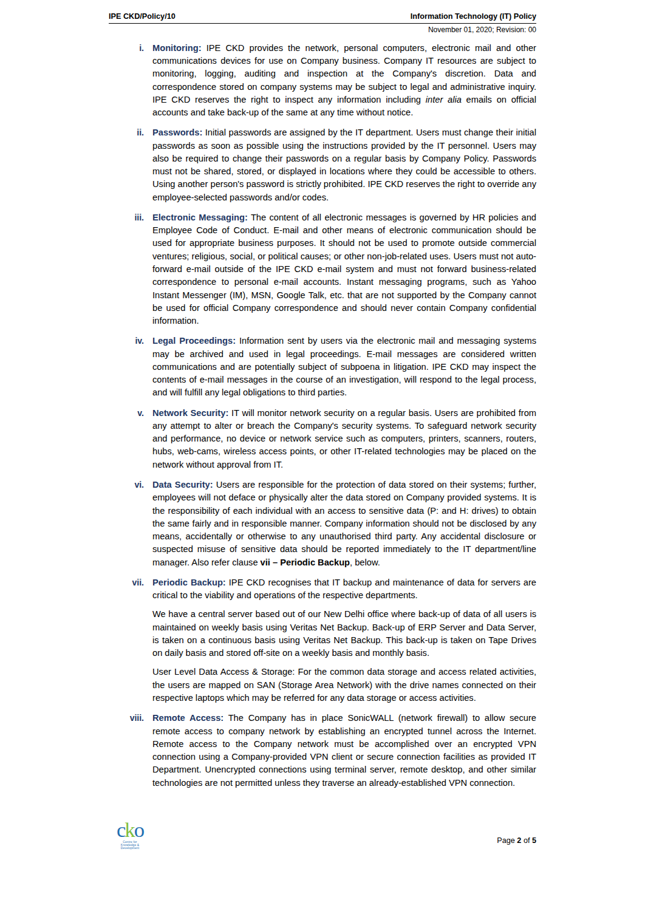IPE CKD/Policy/10 Information Technology (IT) Policy
November 01, 2020; Revision: 00
i.
Monitoring: IPE CKD provides the network, personal computers, electronic mail and other communications devices for use on Company business. Company IT resources are subject to monitoring, logging, auditing and inspection at the Company's discretion. Data and correspondence stored on company systems may be subject to legal and administrative inquiry. IPE CKD reserves the right to inspect any information including inter alia emails on official accounts and take back-up of the same at any time without notice.
ii.
Passwords: Initial passwords are assigned by the IT department. Users must change their initial passwords as soon as possible using the instructions provided by the IT personnel. Users may also be required to change their passwords on a regular basis by Company Policy. Passwords must not be shared, stored, or displayed in locations where they could be accessible to others. Using another person's password is strictly prohibited. IPE CKD reserves the right to override any employee-selected passwords and/or codes.
iii.
Electronic Messaging: The content of all electronic messages is governed by HR policies and Employee Code of Conduct. E-mail and other means of electronic communication should be used for appropriate business purposes. It should not be used to promote outside commercial ventures; religious, social, or political causes; or other non-job-related uses. Users must not auto-forward e-mail outside of the IPE CKD e-mail system and must not forward business-related correspondence to personal e-mail accounts. Instant messaging programs, such as Yahoo Instant Messenger (IM), MSN, Google Talk, etc. that are not supported by the Company cannot be used for official Company correspondence and should never contain Company confidential information.
iv.
Legal Proceedings: Information sent by users via the electronic mail and messaging systems may be archived and used in legal proceedings. E-mail messages are considered written communications and are potentially subject of subpoena in litigation. IPE CKD may inspect the contents of e-mail messages in the course of an investigation, will respond to the legal process, and will fulfill any legal obligations to third parties.
v.
Network Security: IT will monitor network security on a regular basis. Users are prohibited from any attempt to alter or breach the Company's security systems. To safeguard network security and performance, no device or network service such as computers, printers, scanners, routers, hubs, web-cams, wireless access points, or other IT-related technologies may be placed on the network without approval from IT.
vi.
Data Security: Users are responsible for the protection of data stored on their systems; further, employees will not deface or physically alter the data stored on Company provided systems. It is the responsibility of each individual with an access to sensitive data (P: and H: drives) to obtain the same fairly and in responsible manner. Company information should not be disclosed by any means, accidentally or otherwise to any unauthorised third party. Any accidental disclosure or suspected misuse of sensitive data should be reported immediately to the IT department/line manager. Also refer clause vii – Periodic Backup, below.
vii.
Periodic Backup: IPE CKD recognises that IT backup and maintenance of data for servers are critical to the viability and operations of the respective departments.
We have a central server based out of our New Delhi office where back-up of data of all users is maintained on weekly basis using Veritas Net Backup. Back-up of ERP Server and Data Server, is taken on a continuous basis using Veritas Net Backup. This back-up is taken on Tape Drives on daily basis and stored off-site on a weekly basis and monthly basis.
User Level Data Access & Storage: For the common data storage and access related activities, the users are mapped on SAN (Storage Area Network) with the drive names connected on their respective laptops which may be referred for any data storage or access activities.
viii.
Remote Access: The Company has in place SonicWALL (network firewall) to allow secure remote access to company network by establishing an encrypted tunnel across the Internet. Remote access to the Company network must be accomplished over an encrypted VPN connection using a Company-provided VPN client or secure connection facilities as provided IT Department. Unencrypted connections using terminal server, remote desktop, and other similar technologies are not permitted unless they traverse an already-established VPN connection.
cko
Centre for
Knowledge &
Development
Page 2 of 5